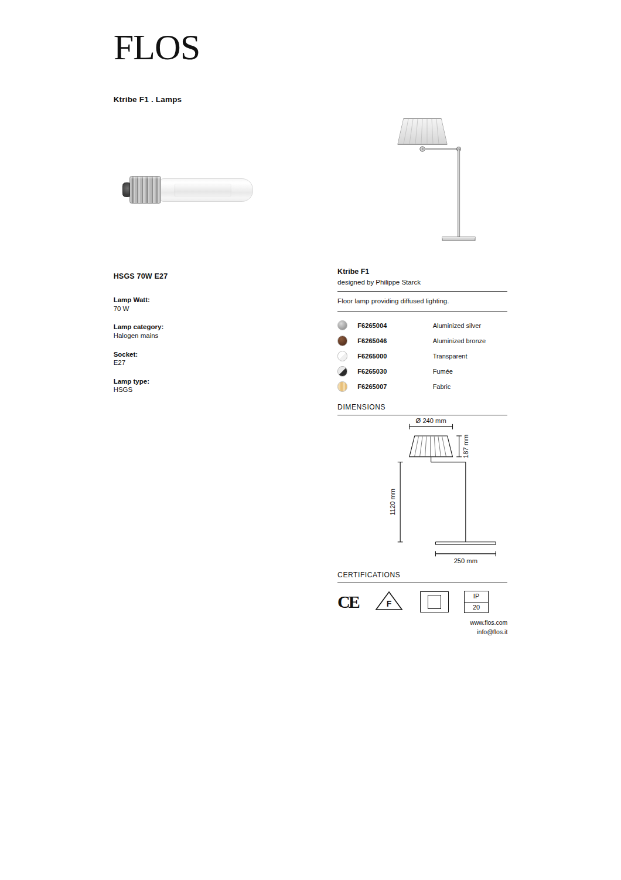FLOS
Ktribe F1 . Lamps
HSGS 70W E27
Lamp Watt: 70 W
Lamp category: Halogen mains
Socket: E27
Lamp type: HSGS
Ktribe F1
designed by Philippe Starck
Floor lamp providing diffused lighting.
| | F6265004 | Aluminized silver |
| | F6265046 | Aluminized bronze |
| | F6265000 | Transparent |
| | F6265030 | Fumée |
| | F6265007 | Fabric |
DIMENSIONS
Ø 240 mm 187 mm 1120 mm 250 mm
CERTIFICATIONS
CE
F
IP
20
www.flos.com
info@flos.it